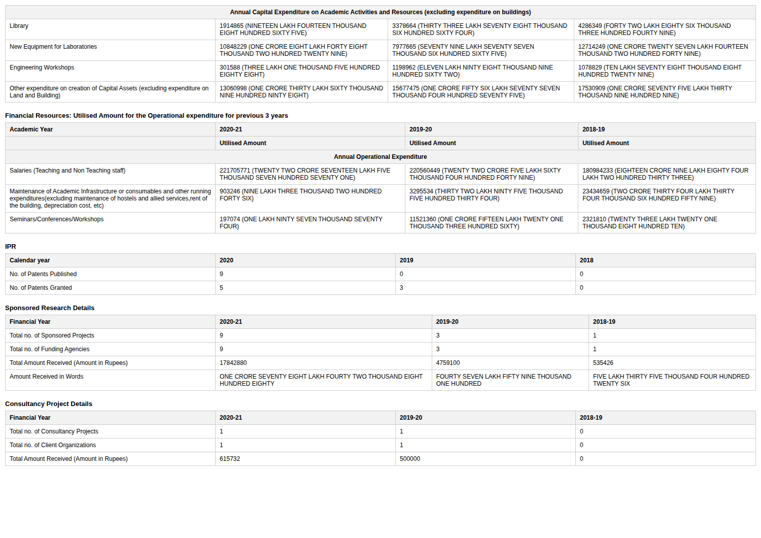| Annual Capital Expenditure on Academic Activities and Resources (excluding expenditure on buildings) |
| --- |
| Library | 1914865 (NINETEEN LAKH FOURTEEN THOUSAND EIGHT HUNDRED SIXTY FIVE) | 3378664 (THIRTY THREE LAKH SEVENTY EIGHT THOUSAND SIX HUNDRED SIXTY FOUR) | 4286349 (FORTY TWO LAKH EIGHTY SIX THOUSAND THREE HUNDRED FOURTY NINE) |
| New Equipment for Laboratories | 10848229 (ONE CRORE EIGHT LAKH FORTY EIGHT THOUSAND TWO HUNDRED TWENTY NINE) | 7977665 (SEVENTY NINE LAKH SEVENTY SEVEN THOUSAND SIX HUNDRED SIXTY FIVE) | 12714249 (ONE CRORE TWENTY SEVEN LAKH FOURTEEN THOUSAND TWO HUNDRED FORTY NINE) |
| Engineering Workshops | 301588 (THREE LAKH ONE THOUSAND FIVE HUNDRED EIGHTY EIGHT) | 1198962 (ELEVEN LAKH NINTY EIGHT THOUSAND NINE HUNDRED SIXTY TWO) | 1078829 (TEN LAKH SEVENTY EIGHT THOUSAND EIGHT HUNDRED TWENTY NINE) |
| Other expenditure on creation of Capital Assets (excluding expenditure on Land and Building) | 13060998 (ONE CRORE THIRTY LAKH SIXTY THOUSAND NINE HUNDRED NINTY EIGHT) | 15677475 (ONE CRORE FIFTY SIX LAKH SEVENTY SEVEN THOUSAND FOUR HUNDRED SEVENTY FIVE) | 17530909 (ONE CRORE SEVENTY FIVE LAKH THIRTY THOUSAND NINE HUNDRED NINE) |
Financial Resources: Utilised Amount for the Operational expenditure for previous 3 years
| Academic Year | 2020-21 | 2019-20 | 2018-19 |
| --- | --- | --- | --- |
| | Utilised Amount | Utilised Amount | Utilised Amount |
| Annual Operational Expenditure |
| Salaries (Teaching and Non Teaching staff) | 221705771 (TWENTY TWO CRORE SEVENTEEN LAKH FIVE THOUSAND SEVEN HUNDRED SEVENTY ONE) | 220560449 (TWENTY TWO CRORE FIVE LAKH SIXTY THOUSAND FOUR HUNDRED FORTY NINE) | 180984233 (EIGHTEEN CRORE NINE LAKH EIGHTY FOUR LAKH TWO HUNDRED THIRTY THREE) |
| Maintenance of Academic Infrastructure or consumables and other running expenditures(excluding maintenance of hostels and allied services,rent of the building, depreciation cost, etc) | 903246 (NINE LAKH THREE THOUSAND TWO HUNDRED FORTY SIX) | 3295534 (THIRTY TWO LAKH NINTY FIVE THOUSAND FIVE HUNDRED THIRTY FOUR) | 23434659 (TWO CRORE THIRTY FOUR LAKH THIRTY FOUR THOUSAND SIX HUNDRED FIFTY NINE) |
| Seminars/Conferences/Workshops | 197074 (ONE LAKH NINTY SEVEN THOUSAND SEVENTY FOUR) | 11521360 (ONE CRORE FIFTEEN LAKH TWENTY ONE THOUSAND THREE HUNDRED SIXTY) | 2321810 (TWENTY THREE LAKH TWENTY ONE THOUSAND EIGHT HUNDRED TEN) |
IPR
| Calendar year | 2020 | 2019 | 2018 |
| --- | --- | --- | --- |
| No. of Patents Published | 9 | 0 | 0 |
| No. of Patents Granted | 5 | 3 | 0 |
Sponsored Research Details
| Financial Year | 2020-21 | 2019-20 | 2018-19 |
| --- | --- | --- | --- |
| Total no. of Sponsored Projects | 9 | 3 | 1 |
| Total no. of Funding Agencies | 9 | 3 | 1 |
| Total Amount Received (Amount in Rupees) | 17842880 | 4759100 | 535426 |
| Amount Received in Words | ONE CRORE SEVENTY EIGHT LAKH FOURTY TWO THOUSAND EIGHT HUNDRED EIGHTY | FOURTY SEVEN LAKH FIFTY NINE THOUSAND ONE HUNDRED | FIVE LAKH THIRTY FIVE THOUSAND FOUR HUNDRED TWENTY SIX |
Consultancy Project Details
| Financial Year | 2020-21 | 2019-20 | 2018-19 |
| --- | --- | --- | --- |
| Total no. of Consultancy Projects | 1 | 1 | 0 |
| Total no. of Client Organizations | 1 | 1 | 0 |
| Total Amount Received (Amount in Rupees) | 615732 | 500000 | 0 |